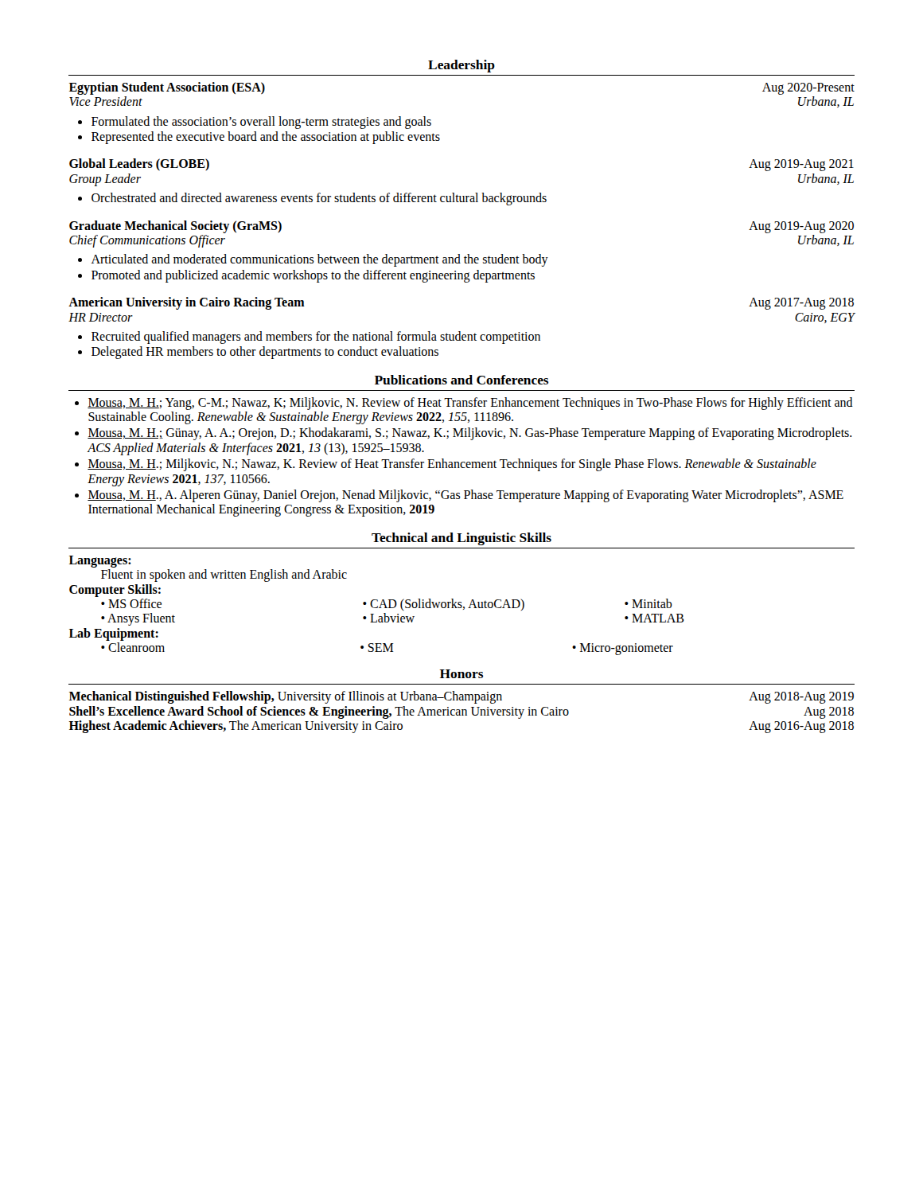Leadership
| Egyptian Student Association (ESA) | Aug 2020-Present |
| Vice President | Urbana, IL |
Formulated the association’s overall long-term strategies and goals
Represented the executive board and the association at public events
| Global Leaders (GLOBE) | Aug 2019-Aug 2021 |
| Group Leader | Urbana, IL |
Orchestrated and directed awareness events for students of different cultural backgrounds
| Graduate Mechanical Society (GraMS) | Aug 2019-Aug 2020 |
| Chief Communications Officer | Urbana, IL |
Articulated and moderated communications between the department and the student body
Promoted and publicized academic workshops to the different engineering departments
| American University in Cairo Racing Team | Aug 2017-Aug 2018 |
| HR Director | Cairo, EGY |
Recruited qualified managers and members for the national formula student competition
Delegated HR members to other departments to conduct evaluations
Publications and Conferences
Mousa, M. H.; Yang, C-M.; Nawaz, K; Miljkovic, N. Review of Heat Transfer Enhancement Techniques in Two-Phase Flows for Highly Efficient and Sustainable Cooling. Renewable & Sustainable Energy Reviews 2022, 155, 111896.
Mousa, M. H.; Günay, A. A.; Orejon, D.; Khodakarami, S.; Nawaz, K.; Miljkovic, N. Gas-Phase Temperature Mapping of Evaporating Microdroplets. ACS Applied Materials & Interfaces 2021, 13 (13), 15925–15938.
Mousa, M. H.; Miljkovic, N.; Nawaz, K. Review of Heat Transfer Enhancement Techniques for Single Phase Flows. Renewable & Sustainable Energy Reviews 2021, 137, 110566.
Mousa, M. H., A. Alperen Günay, Daniel Orejon, Nenad Miljkovic, “Gas Phase Temperature Mapping of Evaporating Water Microdroplets”, ASME International Mechanical Engineering Congress & Exposition, 2019
Technical and Linguistic Skills
Languages:
Fluent in spoken and written English and Arabic
Computer Skills:
| • MS Office | • CAD (Solidworks, AutoCAD) | • Minitab |
| • Ansys Fluent | • Labview | • MATLAB |
Lab Equipment:
| • Cleanroom | • SEM | • Micro-goniometer |
Honors
| Mechanical Distinguished Fellowship, University of Illinois at Urbana–Champaign | Aug 2018-Aug 2019 |
| Shell’s Excellence Award School of Sciences & Engineering, The American University in Cairo | Aug 2018 |
| Highest Academic Achievers, The American University in Cairo | Aug 2016-Aug 2018 |